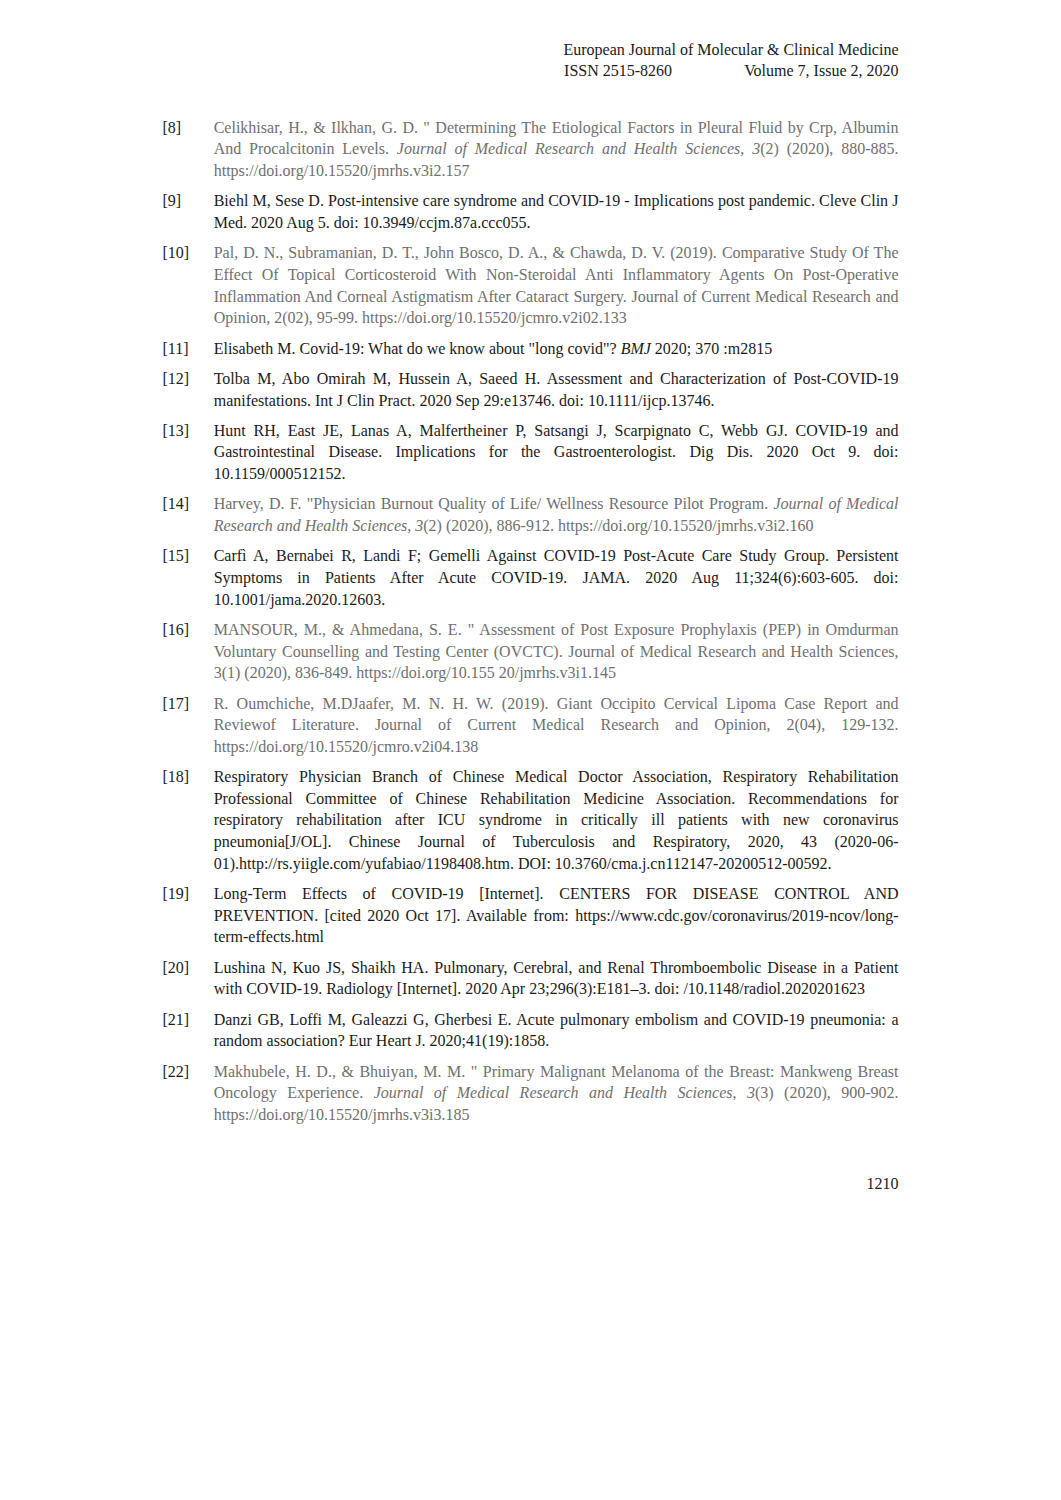European Journal of Molecular & Clinical Medicine ISSN 2515-8260 Volume 7, Issue 2, 2020
[8] Celikhisar, H., & Ilkhan, G. D. " Determining The Etiological Factors in Pleural Fluid by Crp, Albumin And Procalcitonin Levels. Journal of Medical Research and Health Sciences, 3(2) (2020), 880-885. https://doi.org/10.15520/jmrhs.v3i2.157
[9] Biehl M, Sese D. Post-intensive care syndrome and COVID-19 - Implications post pandemic. Cleve Clin J Med. 2020 Aug 5. doi: 10.3949/ccjm.87a.ccc055.
[10] Pal, D. N., Subramanian, D. T., John Bosco, D. A., & Chawda, D. V. (2019). Comparative Study Of The Effect Of Topical Corticosteroid With Non-Steroidal Anti Inflammatory Agents On Post-Operative Inflammation And Corneal Astigmatism After Cataract Surgery. Journal of Current Medical Research and Opinion, 2(02), 95-99. https://doi.org/10.15520/jcmro.v2i02.133
[11] Elisabeth M. Covid-19: What do we know about "long covid"? BMJ 2020; 370 :m2815
[12] Tolba M, Abo Omirah M, Hussein A, Saeed H. Assessment and Characterization of Post-COVID-19 manifestations. Int J Clin Pract. 2020 Sep 29:e13746. doi: 10.1111/ijcp.13746.
[13] Hunt RH, East JE, Lanas A, Malfertheiner P, Satsangi J, Scarpignato C, Webb GJ. COVID-19 and Gastrointestinal Disease. Implications for the Gastroenterologist. Dig Dis. 2020 Oct 9. doi: 10.1159/000512152.
[14] Harvey, D. F. "Physician Burnout Quality of Life/ Wellness Resource Pilot Program. Journal of Medical Research and Health Sciences, 3(2) (2020), 886-912. https://doi.org/10.15520/jmrhs.v3i2.160
[15] Carfì A, Bernabei R, Landi F; Gemelli Against COVID-19 Post-Acute Care Study Group. Persistent Symptoms in Patients After Acute COVID-19. JAMA. 2020 Aug 11;324(6):603-605. doi: 10.1001/jama.2020.12603.
[16] MANSOUR, M., & Ahmedana, S. E. " Assessment of Post Exposure Prophylaxis (PEP) in Omdurman Voluntary Counselling and Testing Center (OVCTC). Journal of Medical Research and Health Sciences, 3(1) (2020), 836-849. https://doi.org/10.155 20/jmrhs.v3i1.145
[17] R. Oumchiche, M.DJaafer, M. N. H. W. (2019). Giant Occipito Cervical Lipoma Case Report and Reviewof Literature. Journal of Current Medical Research and Opinion, 2(04), 129-132. https://doi.org/10.15520/jcmro.v2i04.138
[18] Respiratory Physician Branch of Chinese Medical Doctor Association, Respiratory Rehabilitation Professional Committee of Chinese Rehabilitation Medicine Association. Recommendations for respiratory rehabilitation after ICU syndrome in critically ill patients with new coronavirus pneumonia[J/OL]. Chinese Journal of Tuberculosis and Respiratory, 2020, 43 (2020-06-01).http://rs.yiigle.com/yufabiao/1198408.htm. DOI: 10.3760/cma.j.cn112147-20200512-00592.
[19] Long-Term Effects of COVID-19 [Internet]. CENTERS FOR DISEASE CONTROL AND PREVENTION. [cited 2020 Oct 17]. Available from: https://www.cdc.gov/coronavirus/2019-ncov/long-term-effects.html
[20] Lushina N, Kuo JS, Shaikh HA. Pulmonary, Cerebral, and Renal Thromboembolic Disease in a Patient with COVID-19. Radiology [Internet]. 2020 Apr 23;296(3):E181–3. doi: /10.1148/radiol.2020201623
[21] Danzi GB, Loffi M, Galeazzi G, Gherbesi E. Acute pulmonary embolism and COVID-19 pneumonia: a random association? Eur Heart J. 2020;41(19):1858.
[22] Makhubele, H. D., & Bhuiyan, M. M. " Primary Malignant Melanoma of the Breast: Mankweng Breast Oncology Experience. Journal of Medical Research and Health Sciences, 3(3) (2020), 900-902. https://doi.org/10.15520/jmrhs.v3i3.185
1210